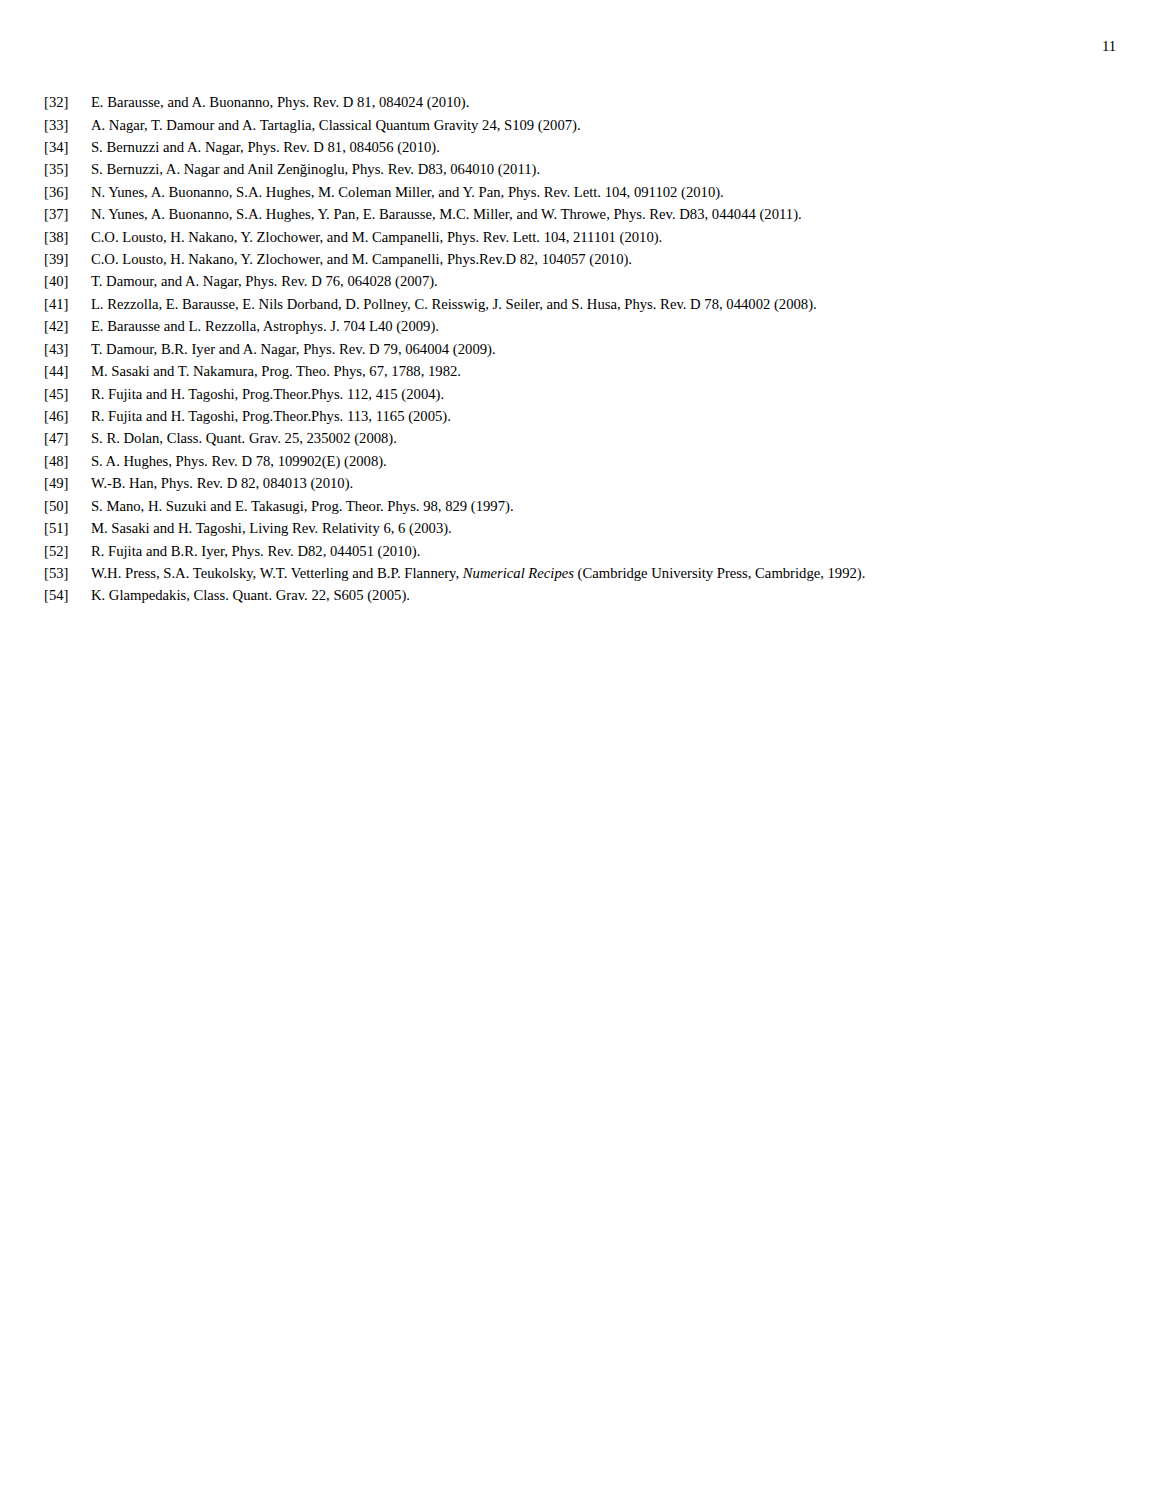11
[32] E. Barausse, and A. Buonanno, Phys. Rev. D 81, 084024 (2010).
[33] A. Nagar, T. Damour and A. Tartaglia, Classical Quantum Gravity 24, S109 (2007).
[34] S. Bernuzzi and A. Nagar, Phys. Rev. D 81, 084056 (2010).
[35] S. Bernuzzi, A. Nagar and Anil Zenğinoglu, Phys. Rev. D83, 064010 (2011).
[36] N. Yunes, A. Buonanno, S.A. Hughes, M. Coleman Miller, and Y. Pan, Phys. Rev. Lett. 104, 091102 (2010).
[37] N. Yunes, A. Buonanno, S.A. Hughes, Y. Pan, E. Barausse, M.C. Miller, and W. Throwe, Phys. Rev. D83, 044044 (2011).
[38] C.O. Lousto, H. Nakano, Y. Zlochower, and M. Campanelli, Phys. Rev. Lett. 104, 211101 (2010).
[39] C.O. Lousto, H. Nakano, Y. Zlochower, and M. Campanelli, Phys.Rev.D 82, 104057 (2010).
[40] T. Damour, and A. Nagar, Phys. Rev. D 76, 064028 (2007).
[41] L. Rezzolla, E. Barausse, E. Nils Dorband, D. Pollney, C. Reisswig, J. Seiler, and S. Husa, Phys. Rev. D 78, 044002 (2008).
[42] E. Barausse and L. Rezzolla, Astrophys. J. 704 L40 (2009).
[43] T. Damour, B.R. Iyer and A. Nagar, Phys. Rev. D 79, 064004 (2009).
[44] M. Sasaki and T. Nakamura, Prog. Theo. Phys, 67, 1788, 1982.
[45] R. Fujita and H. Tagoshi, Prog.Theor.Phys. 112, 415 (2004).
[46] R. Fujita and H. Tagoshi, Prog.Theor.Phys. 113, 1165 (2005).
[47] S. R. Dolan, Class. Quant. Grav. 25, 235002 (2008).
[48] S. A. Hughes, Phys. Rev. D 78, 109902(E) (2008).
[49] W.-B. Han, Phys. Rev. D 82, 084013 (2010).
[50] S. Mano, H. Suzuki and E. Takasugi, Prog. Theor. Phys. 98, 829 (1997).
[51] M. Sasaki and H. Tagoshi, Living Rev. Relativity 6, 6 (2003).
[52] R. Fujita and B.R. Iyer, Phys. Rev. D82, 044051 (2010).
[53] W.H. Press, S.A. Teukolsky, W.T. Vetterling and B.P. Flannery, Numerical Recipes (Cambridge University Press, Cambridge, 1992).
[54] K. Glampedakis, Class. Quant. Grav. 22, S605 (2005).